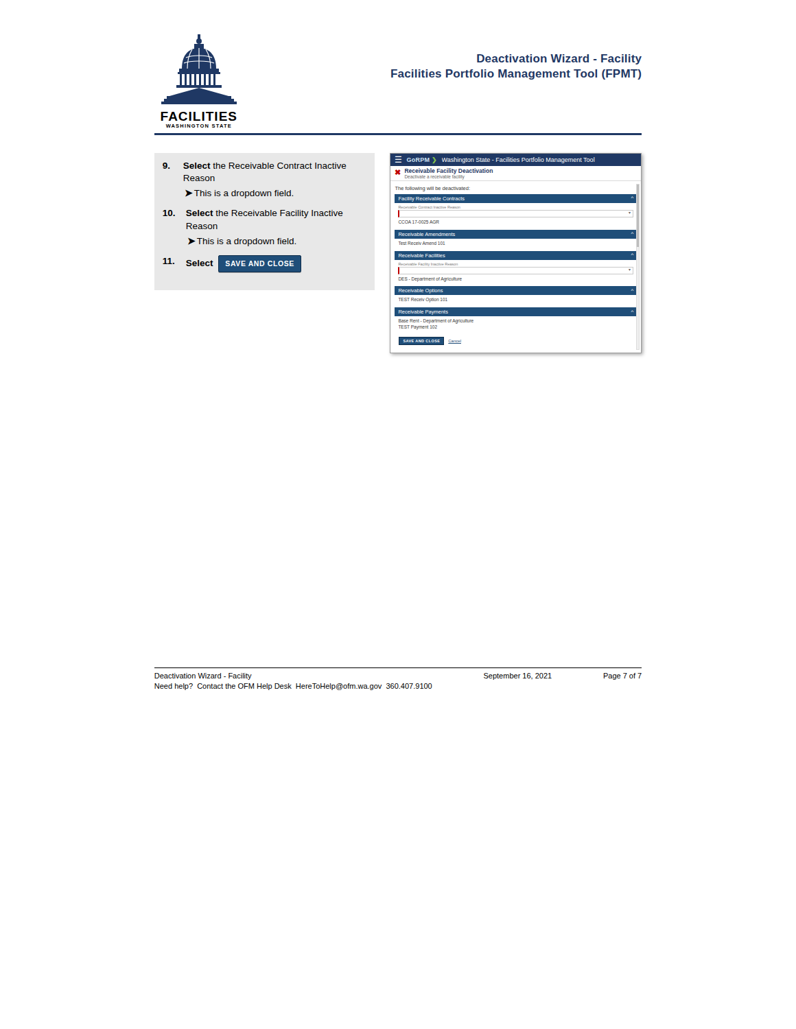FACILITIES WASHINGTON STATE
Deactivation Wizard - Facility
Facilities Portfolio Management Tool (FPMT)
Select the Receivable Contract Inactive Reason
➤This is a dropdown field.
Select the Receivable Facility Inactive Reason
➤This is a dropdown field.
Select SAVE AND CLOSE
☰ GoRPM ❯ Washington State - Facilities Portfolio Management Tool
✖
Receivable Facility Deactivation
Deactivate a receivable facility
The following will be deactivated:
Facility Receivable Contracts^
Receivable Contract Inactive Reason
CCOA 17-0025 AGR
Receivable Amendments^
Test Receiv Amend 101
Receivable Facilities^
Receivable Facility Inactive Reason
DES - Department of Agriculture
Receivable Options^
TEST Receiv Option 101
Receivable Payments^
Base Rent - Department of Agriculture
TEST Payment 102
SAVE AND CLOSE Cancel
Deactivation Wizard - Facility
Need help? Contact the OFM Help Desk HereToHelp@ofm.wa.gov 360.407.9100
September 16, 2021
Page 7 of 7